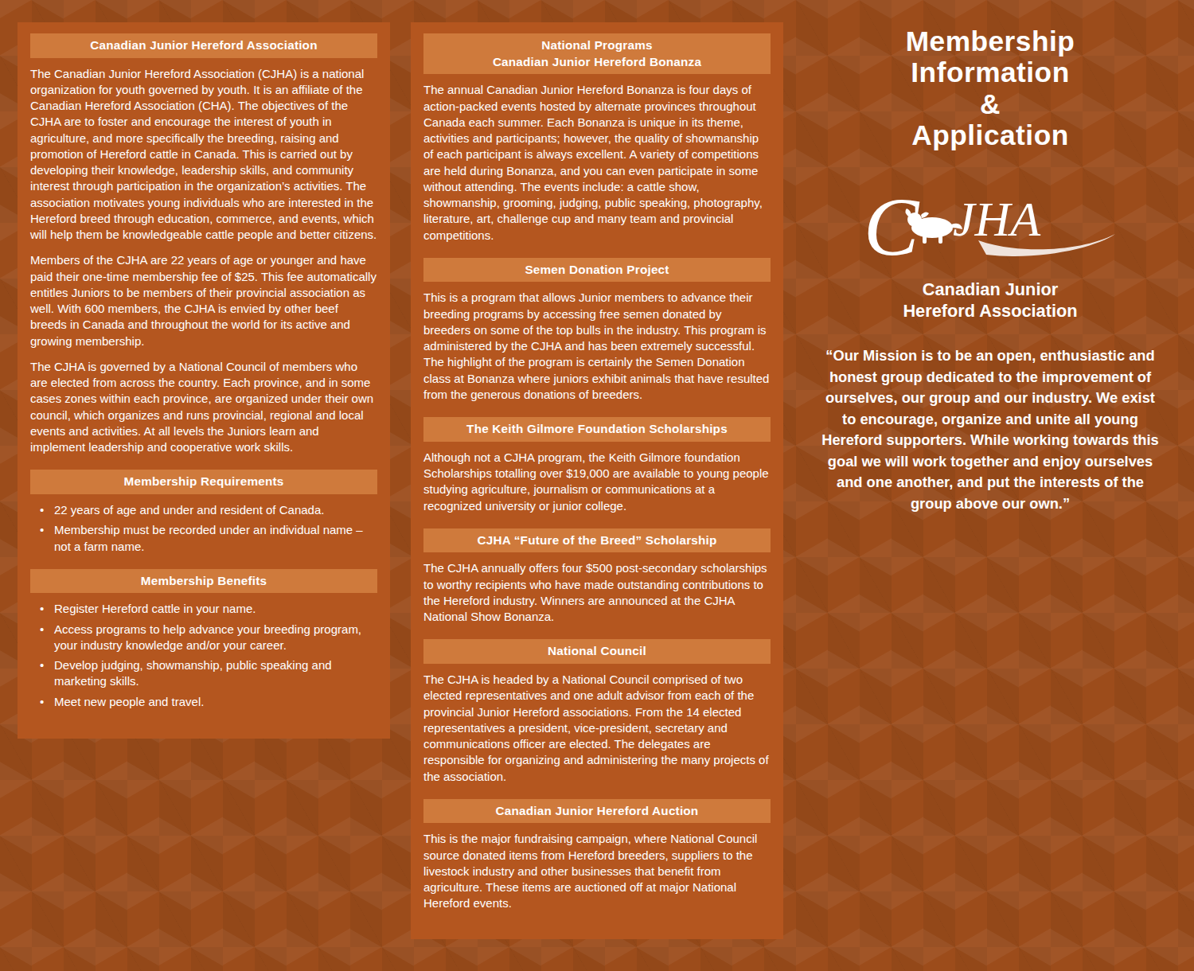Canadian Junior Hereford Association
The Canadian Junior Hereford Association (CJHA) is a national organization for youth governed by youth. It is an affiliate of the Canadian Hereford Association (CHA). The objectives of the CJHA are to foster and encourage the interest of youth in agriculture, and more specifically the breeding, raising and promotion of Hereford cattle in Canada. This is carried out by developing their knowledge, leadership skills, and community interest through participation in the organization’s activities. The association motivates young individuals who are interested in the Hereford breed through education, commerce, and events, which will help them be knowledgeable cattle people and better citizens.
Members of the CJHA are 22 years of age or younger and have paid their one-time membership fee of $25. This fee automatically entitles Juniors to be members of their provincial association as well. With 600 members, the CJHA is envied by other beef breeds in Canada and throughout the world for its active and growing membership.
The CJHA is governed by a National Council of members who are elected from across the country. Each province, and in some cases zones within each province, are organized under their own council, which organizes and runs provincial, regional and local events and activities. At all levels the Juniors learn and implement leadership and cooperative work skills.
Membership Requirements
22 years of age and under and resident of Canada.
Membership must be recorded under an individual name – not a farm name.
Membership Benefits
Register Hereford cattle in your name.
Access programs to help advance your breeding program, your industry knowledge and/or your career.
Develop judging, showmanship, public speaking and marketing skills.
Meet new people and travel.
National Programs
Canadian Junior Hereford Bonanza
The annual Canadian Junior Hereford Bonanza is four days of action-packed events hosted by alternate provinces throughout Canada each summer. Each Bonanza is unique in its theme, activities and participants; however, the quality of showmanship of each participant is always excellent. A variety of competitions are held during Bonanza, and you can even participate in some without attending. The events include: a cattle show, showmanship, grooming, judging, public speaking, photography, literature, art, challenge cup and many team and provincial competitions.
Semen Donation Project
This is a program that allows Junior members to advance their breeding programs by accessing free semen donated by breeders on some of the top bulls in the industry. This program is administered by the CJHA and has been extremely successful. The highlight of the program is certainly the Semen Donation class at Bonanza where juniors exhibit animals that have resulted from the generous donations of breeders.
The Keith Gilmore Foundation Scholarships
Although not a CJHA program, the Keith Gilmore foundation Scholarships totalling over $19,000 are available to young people studying agriculture, journalism or communications at a recognized university or junior college.
CJHA “Future of the Breed” Scholarship
The CJHA annually offers four $500 post-secondary scholarships to worthy recipients who have made outstanding contributions to the Hereford industry. Winners are announced at the CJHA National Show Bonanza.
National Council
The CJHA is headed by a National Council comprised of two elected representatives and one adult advisor from each of the provincial Junior Hereford associations. From the 14 elected representatives a president, vice-president, secretary and communications officer are elected. The delegates are responsible for organizing and administering the many projects of the association.
Canadian Junior Hereford Auction
This is the major fundraising campaign, where National Council source donated items from Hereford breeders, suppliers to the livestock industry and other businesses that benefit from agriculture. These items are auctioned off at major National Hereford events.
Membership
Information
&
Application
C JHA
Canadian Junior
Hereford Association
“Our Mission is to be an open, enthusiastic and honest group dedicated to the improvement of ourselves, our group and our industry. We exist to encourage, organize and unite all young Hereford supporters. While working towards this goal we will work together and enjoy ourselves and one another, and put the interests of the group above our own.”